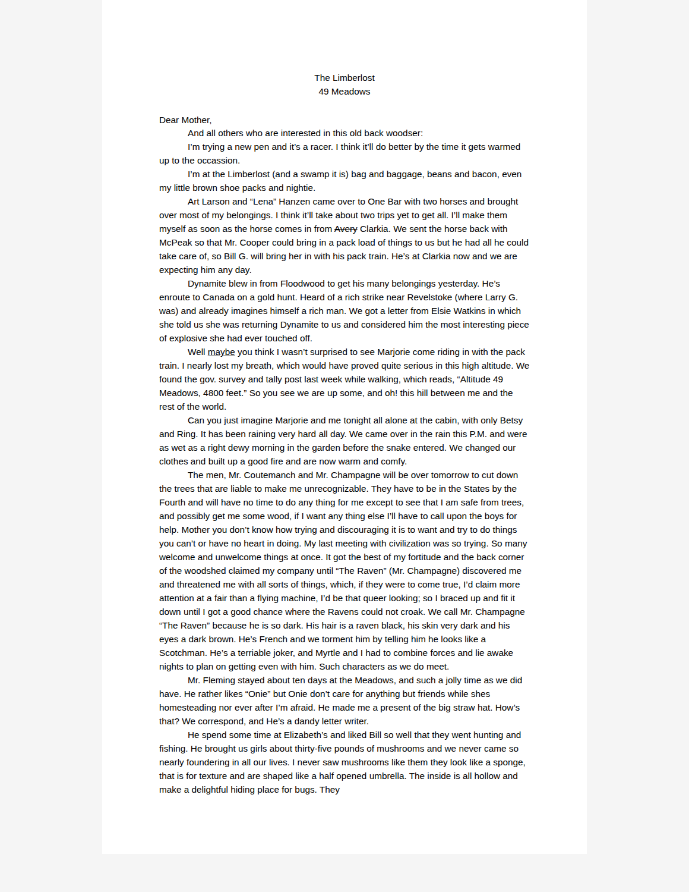The Limberlost 49 Meadows
Dear Mother,
And all others who are interested in this old back woodser:
I’m trying a new pen and it’s a racer. I think it’ll do better by the time it gets warmed up to the occassion.
I’m at the Limberlost (and a swamp it is) bag and baggage, beans and bacon, even my little brown shoe packs and nightie.
Art Larson and “Lena” Hanzen came over to One Bar with two horses and brought over most of my belongings. I think it’ll take about two trips yet to get all. I’ll make them myself as soon as the horse comes in from Avery Clarkia. We sent the horse back with McPeak so that Mr. Cooper could bring in a pack load of things to us but he had all he could take care of, so Bill G. will bring her in with his pack train. He’s at Clarkia now and we are expecting him any day.
Dynamite blew in from Floodwood to get his many belongings yesterday. He’s enroute to Canada on a gold hunt. Heard of a rich strike near Revelstoke (where Larry G. was) and already imagines himself a rich man. We got a letter from Elsie Watkins in which she told us she was returning Dynamite to us and considered him the most interesting piece of explosive she had ever touched off.
Well maybe you think I wasn’t surprised to see Marjorie come riding in with the pack train. I nearly lost my breath, which would have proved quite serious in this high altitude. We found the gov. survey and tally post last week while walking, which reads, “Altitude 49 Meadows, 4800 feet.” So you see we are up some, and oh! this hill between me and the rest of the world.
Can you just imagine Marjorie and me tonight all alone at the cabin, with only Betsy and Ring. It has been raining very hard all day. We came over in the rain this P.M. and were as wet as a right dewy morning in the garden before the snake entered. We changed our clothes and built up a good fire and are now warm and comfy.
The men, Mr. Coutemanch and Mr. Champagne will be over tomorrow to cut down the trees that are liable to make me unrecognizable. They have to be in the States by the Fourth and will have no time to do any thing for me except to see that I am safe from trees, and possibly get me some wood, if I want any thing else I’ll have to call upon the boys for help. Mother you don’t know how trying and discouraging it is to want and try to do things you can’t or have no heart in doing. My last meeting with civilization was so trying. So many welcome and unwelcome things at once. It got the best of my fortitude and the back corner of the woodshed claimed my company until “The Raven” (Mr. Champagne) discovered me and threatened me with all sorts of things, which, if they were to come true, I’d claim more attention at a fair than a flying machine, I’d be that queer looking; so I braced up and fit it down until I got a good chance where the Ravens could not croak. We call Mr. Champagne “The Raven” because he is so dark. His hair is a raven black, his skin very dark and his eyes a dark brown. He’s French and we torment him by telling him he looks like a Scotchman. He’s a terriable joker, and Myrtle and I had to combine forces and lie awake nights to plan on getting even with him. Such characters as we do meet.
Mr. Fleming stayed about ten days at the Meadows, and such a jolly time as we did have. He rather likes “Onie” but Onie don’t care for anything but friends while shes homesteading nor ever after I’m afraid. He made me a present of the big straw hat. How’s that? We correspond, and He’s a dandy letter writer.
He spend some time at Elizabeth’s and liked Bill so well that they went hunting and fishing. He brought us girls about thirty-five pounds of mushrooms and we never came so nearly foundering in all our lives. I never saw mushrooms like them they look like a sponge, that is for texture and are shaped like a half opened umbrella. The inside is all hollow and make a delightful hiding place for bugs. They